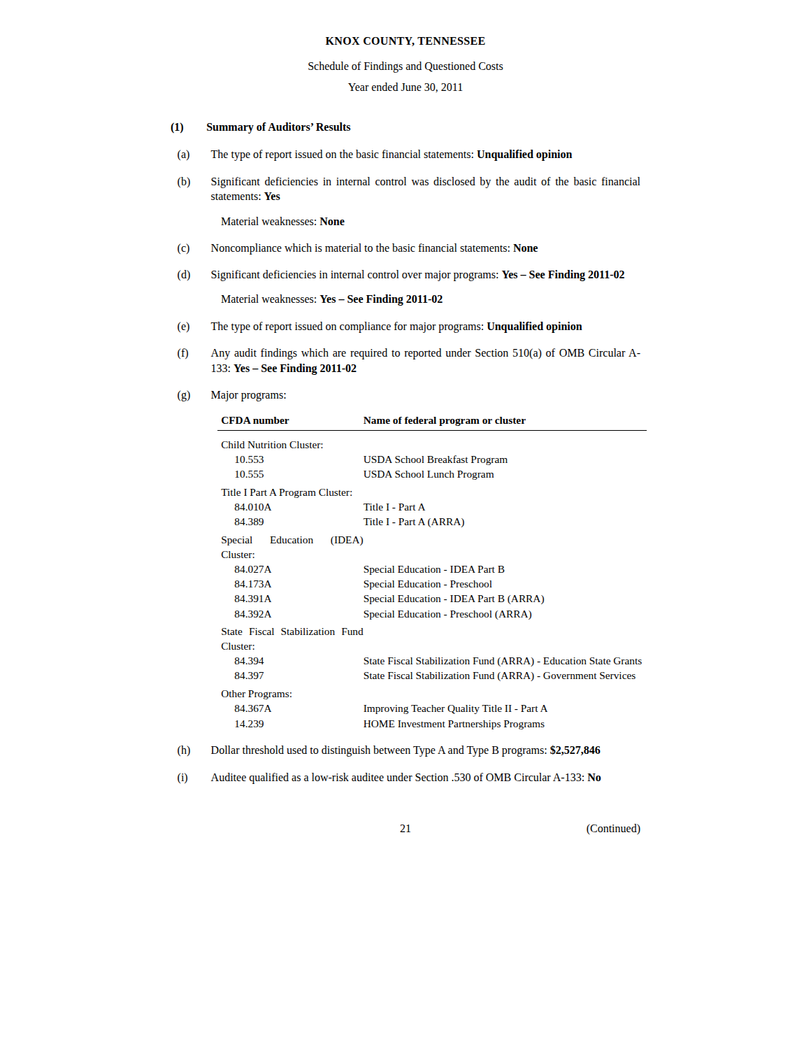KNOX COUNTY, TENNESSEE
Schedule of Findings and Questioned Costs
Year ended June 30, 2011
(1) Summary of Auditors’ Results
(a) The type of report issued on the basic financial statements: Unqualified opinion
(b) Significant deficiencies in internal control was disclosed by the audit of the basic financial statements: Yes
Material weaknesses: None
(c) Noncompliance which is material to the basic financial statements: None
(d) Significant deficiencies in internal control over major programs: Yes – See Finding 2011-02
Material weaknesses: Yes – See Finding 2011-02
(e) The type of report issued on compliance for major programs: Unqualified opinion
(f) Any audit findings which are required to reported under Section 510(a) of OMB Circular A-133: Yes – See Finding 2011-02
(g) Major programs:
| CFDA number | Name of federal program or cluster |
| --- | --- |
| Child Nutrition Cluster: | |
| 10.553 | USDA School Breakfast Program |
| 10.555 | USDA School Lunch Program |
| Title I Part A Program Cluster: | |
| 84.010A | Title I - Part A |
| 84.389 | Title I - Part A (ARRA) |
| Special Education (IDEA) Cluster: | |
| 84.027A | Special Education - IDEA Part B |
| 84.173A | Special Education - Preschool |
| 84.391A | Special Education - IDEA Part B (ARRA) |
| 84.392A | Special Education - Preschool (ARRA) |
| State Fiscal Stabilization Fund Cluster: | |
| 84.394 | State Fiscal Stabilization Fund (ARRA) - Education State Grants |
| 84.397 | State Fiscal Stabilization Fund (ARRA) - Government Services |
| Other Programs: | |
| 84.367A | Improving Teacher Quality Title II - Part A |
| 14.239 | HOME Investment Partnerships Programs |
(h) Dollar threshold used to distinguish between Type A and Type B programs: $2,527,846
(i) Auditee qualified as a low-risk auditee under Section .530 of OMB Circular A-133: No
21 (Continued)